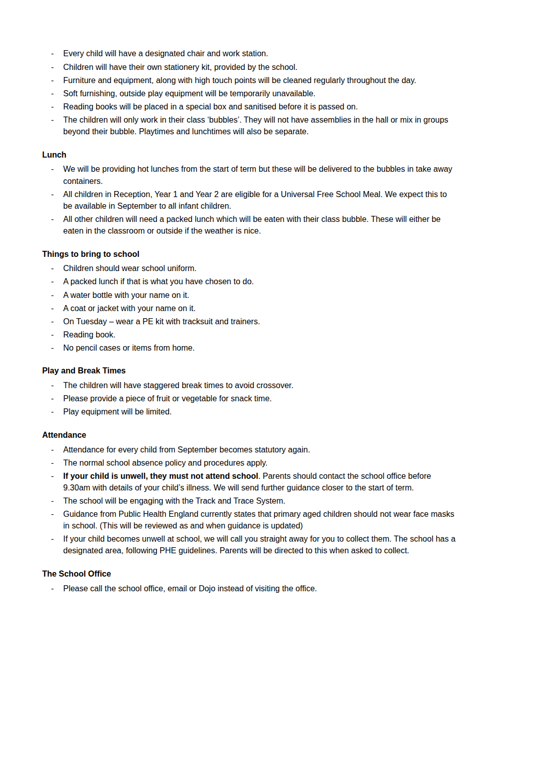Every child will have a designated chair and work station.
Children will have their own stationery kit, provided by the school.
Furniture and equipment, along with high touch points will be cleaned regularly throughout the day.
Soft furnishing, outside play equipment will be temporarily unavailable.
Reading books will be placed in a special box and sanitised before it is passed on.
The children will only work in their class ‘bubbles’. They will not have assemblies in the hall or mix in groups beyond their bubble. Playtimes and lunchtimes will also be separate.
Lunch
We will be providing hot lunches from the start of term but these will be delivered to the bubbles in take away containers.
All children in Reception, Year 1 and Year 2 are eligible for a Universal Free School Meal. We expect this to be available in September to all infant children.
All other children will need a packed lunch which will be eaten with their class bubble. These will either be eaten in the classroom or outside if the weather is nice.
Things to bring to school
Children should wear school uniform.
A packed lunch if that is what you have chosen to do.
A water bottle with your name on it.
A coat or jacket with your name on it.
On Tuesday – wear a PE kit with tracksuit and trainers.
Reading book.
No pencil cases or items from home.
Play and Break Times
The children will have staggered break times to avoid crossover.
Please provide a piece of fruit or vegetable for snack time.
Play equipment will be limited.
Attendance
Attendance for every child from September becomes statutory again.
The normal school absence policy and procedures apply.
If your child is unwell, they must not attend school. Parents should contact the school office before 9.30am with details of your child’s illness. We will send further guidance closer to the start of term.
The school will be engaging with the Track and Trace System.
Guidance from Public Health England currently states that primary aged children should not wear face masks in school. (This will be reviewed as and when guidance is updated)
If your child becomes unwell at school, we will call you straight away for you to collect them. The school has a designated area, following PHE guidelines. Parents will be directed to this when asked to collect.
The School Office
Please call the school office, email or Dojo instead of visiting the office.